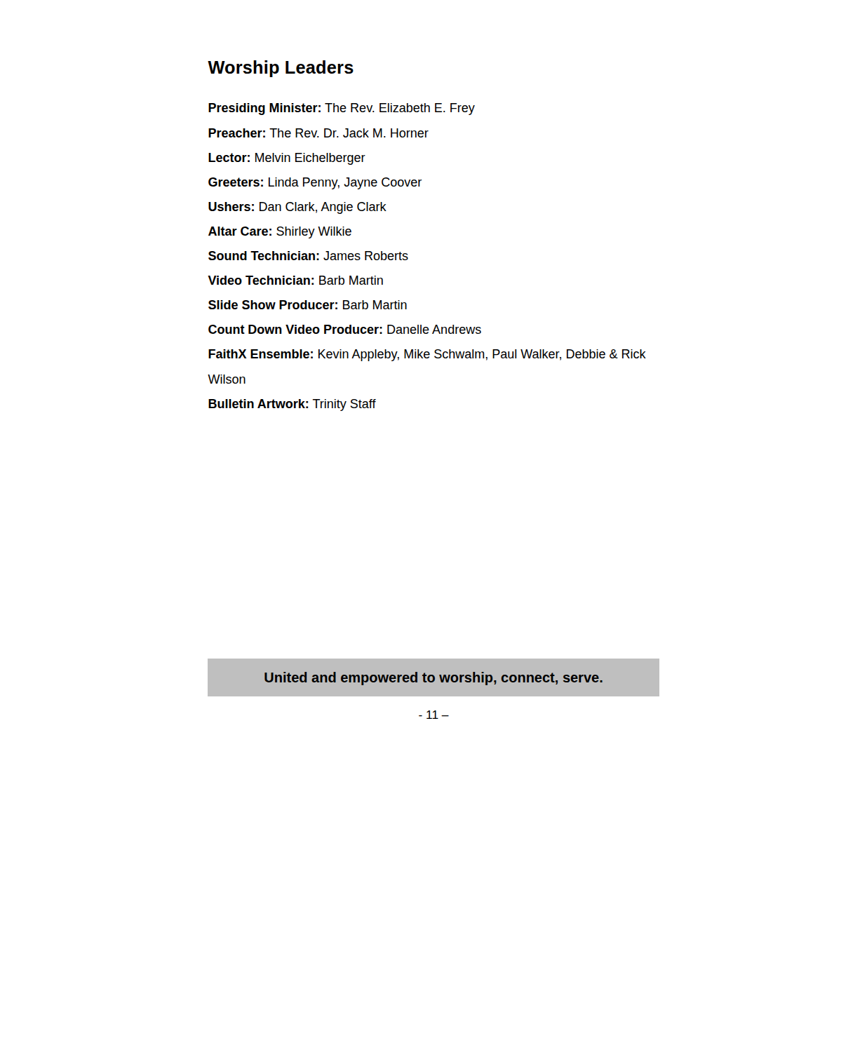Worship Leaders
Presiding Minister: The Rev. Elizabeth E. Frey
Preacher: The Rev. Dr. Jack M. Horner
Lector: Melvin Eichelberger
Greeters: Linda Penny, Jayne Coover
Ushers: Dan Clark, Angie Clark
Altar Care: Shirley Wilkie
Sound Technician: James Roberts
Video Technician: Barb Martin
Slide Show Producer: Barb Martin
Count Down Video Producer: Danelle Andrews
FaithX Ensemble: Kevin Appleby, Mike Schwalm, Paul Walker, Debbie & Rick Wilson
Bulletin Artwork: Trinity Staff
United and empowered to worship, connect, serve.
- 11 –